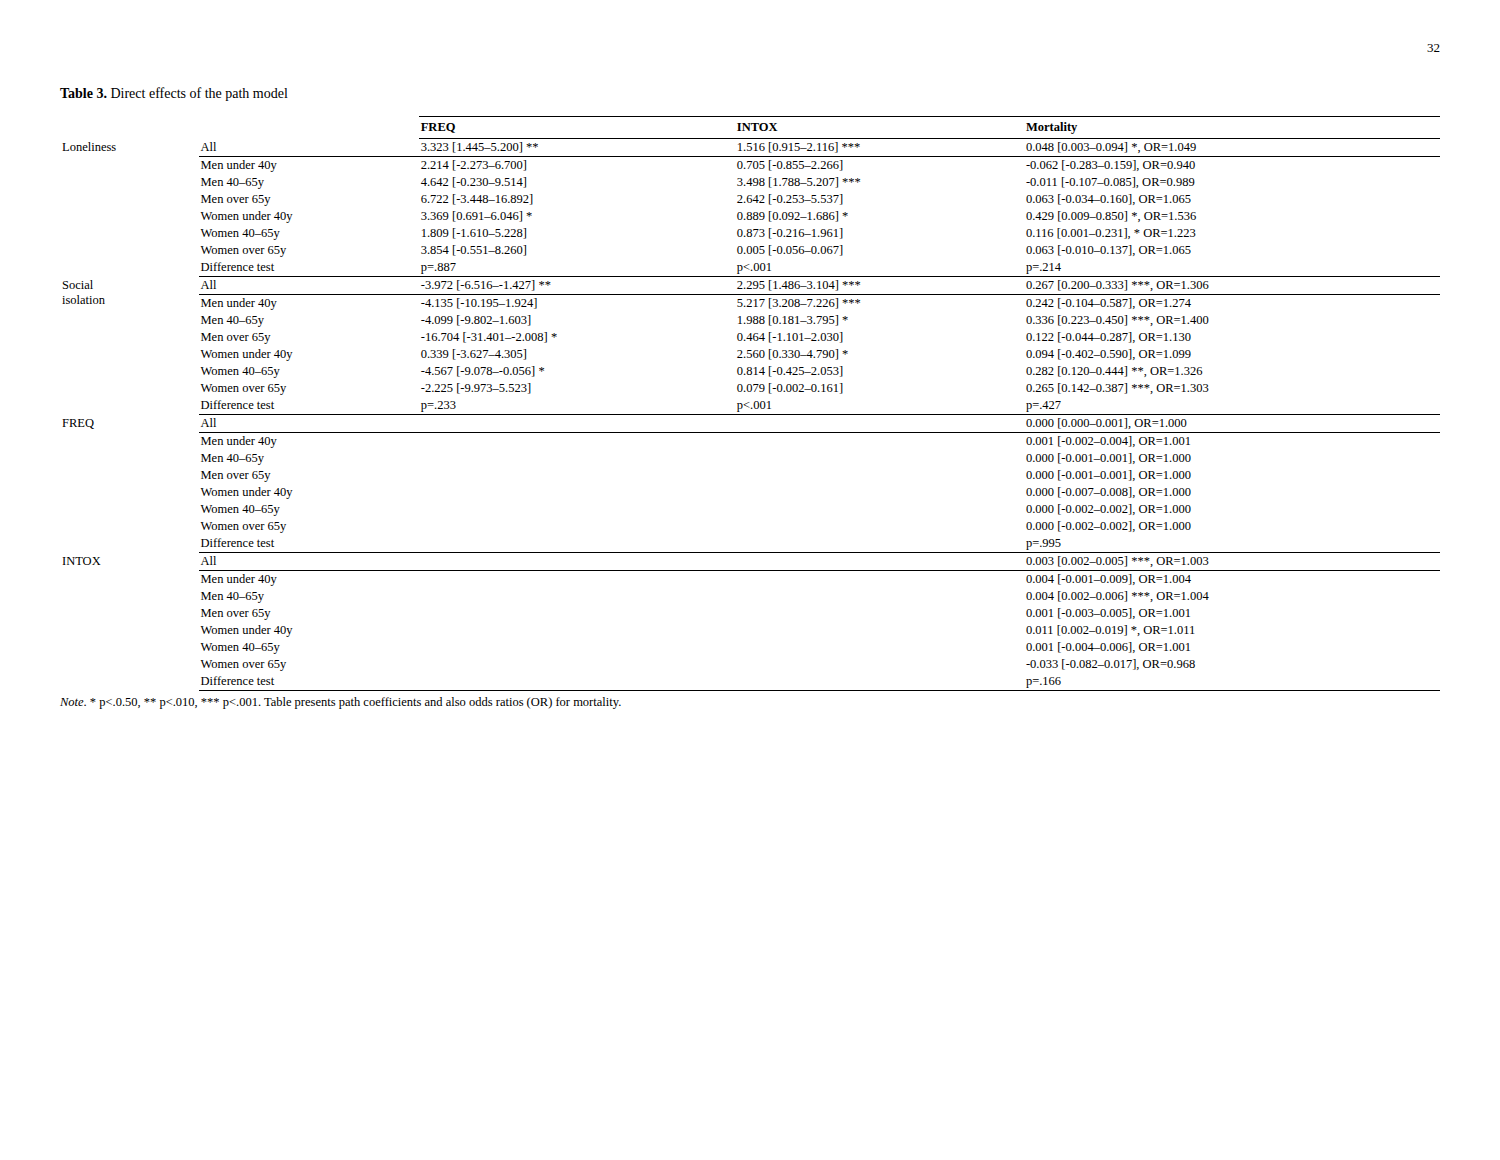32
Table 3. Direct effects of the path model
| | | FREQ | INTOX | Mortality |
| --- | --- | --- | --- | --- |
| Loneliness | All | 3.323 [1.445–5.200] ** | 1.516 [0.915–2.116] *** | 0.048 [0.003–0.094] *, OR=1.049 |
| Men under 40y | 2.214 [-2.273–6.700] | 0.705 [-0.855–2.266] | -0.062 [-0.283–0.159], OR=0.940 |
| Men 40–65y | 4.642 [-0.230–9.514] | 3.498 [1.788–5.207] *** | -0.011 [-0.107–0.085], OR=0.989 |
| Men over 65y | 6.722 [-3.448–16.892] | 2.642 [-0.253–5.537] | 0.063 [-0.034–0.160], OR=1.065 |
| Women under 40y | 3.369 [0.691–6.046] * | 0.889 [0.092–1.686] * | 0.429 [0.009–0.850] *, OR=1.536 |
| Women 40–65y | 1.809 [-1.610–5.228] | 0.873 [-0.216–1.961] | 0.116 [0.001–0.231], * OR=1.223 |
| Women over 65y | 3.854 [-0.551–8.260] | 0.005 [-0.056–0.067] | 0.063 [-0.010–0.137], OR=1.065 |
| Difference test | p=.887 | p<.001 | p=.214 |
| Social isolation | All | -3.972 [-6.516–-1.427] ** | 2.295 [1.486–3.104] *** | 0.267 [0.200–0.333] ***, OR=1.306 |
| Men under 40y | -4.135 [-10.195–1.924] | 5.217 [3.208–7.226] *** | 0.242 [-0.104–0.587], OR=1.274 |
| Men 40–65y | -4.099 [-9.802–1.603] | 1.988 [0.181–3.795] * | 0.336 [0.223–0.450] ***, OR=1.400 |
| Men over 65y | -16.704 [-31.401–-2.008] * | 0.464 [-1.101–2.030] | 0.122 [-0.044–0.287], OR=1.130 |
| Women under 40y | 0.339 [-3.627–4.305] | 2.560 [0.330–4.790] * | 0.094 [-0.402–0.590], OR=1.099 |
| Women 40–65y | -4.567 [-9.078–-0.056] * | 0.814 [-0.425–2.053] | 0.282 [0.120–0.444] **, OR=1.326 |
| Women over 65y | -2.225 [-9.973–5.523] | 0.079 [-0.002–0.161] | 0.265 [0.142–0.387] ***, OR=1.303 |
| Difference test | p=.233 | p<.001 | p=.427 |
| FREQ | All | | | 0.000 [0.000–0.001], OR=1.000 |
| Men under 40y | | | 0.001 [-0.002–0.004], OR=1.001 |
| Men 40–65y | | | 0.000 [-0.001–0.001], OR=1.000 |
| Men over 65y | | | 0.000 [-0.001–0.001], OR=1.000 |
| Women under 40y | | | 0.000 [-0.007–0.008], OR=1.000 |
| Women 40–65y | | | 0.000 [-0.002–0.002], OR=1.000 |
| Women over 65y | | | 0.000 [-0.002–0.002], OR=1.000 |
| Difference test | | | p=.995 |
| INTOX | All | | | 0.003 [0.002–0.005] ***, OR=1.003 |
| Men under 40y | | | 0.004 [-0.001–0.009], OR=1.004 |
| Men 40–65y | | | 0.004 [0.002–0.006] ***, OR=1.004 |
| Men over 65y | | | 0.001 [-0.003–0.005], OR=1.001 |
| Women under 40y | | | 0.011 [0.002–0.019] *, OR=1.011 |
| Women 40–65y | | | 0.001 [-0.004–0.006], OR=1.001 |
| Women over 65y | | | -0.033 [-0.082–0.017], OR=0.968 |
| Difference test | | | p=.166 |
Note. * p<.0.50, ** p<.010, *** p<.001. Table presents path coefficients and also odds ratios (OR) for mortality.